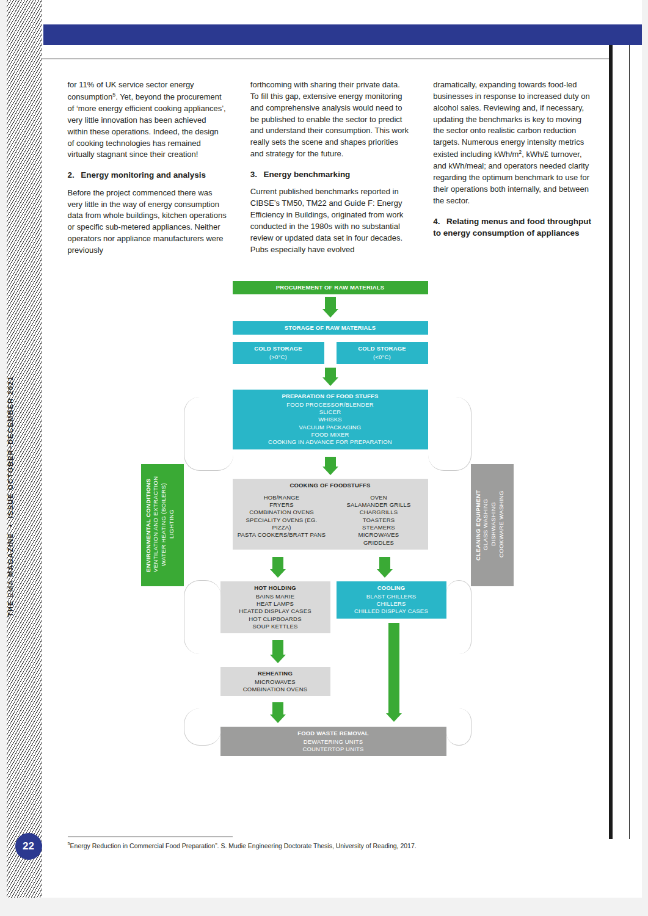THE EMA MAGAZINE • ISSUE OCTOBER–DECEMBER 2021
22
for 11% of UK service sector energy consumption5. Yet, beyond the procurement of ‘more energy efficient cooking appliances’, very little innovation has been achieved within these operations. Indeed, the design of cooking technologies has remained virtually stagnant since their creation!
2. Energy monitoring and analysis
Before the project commenced there was very little in the way of energy consumption data from whole buildings, kitchen operations or specific sub-metered appliances. Neither operators nor appliance manufacturers were previously
forthcoming with sharing their private data. To fill this gap, extensive energy monitoring and comprehensive analysis would need to be published to enable the sector to predict and understand their consumption. This work really sets the scene and shapes priorities and strategy for the future.
3. Energy benchmarking
Current published benchmarks reported in CIBSE’s TM50, TM22 and Guide F: Energy Efficiency in Buildings, originated from work conducted in the 1980s with no substantial review or updated data set in four decades. Pubs especially have evolved
dramatically, expanding towards food-led businesses in response to increased duty on alcohol sales. Reviewing and, if necessary, updating the benchmarks is key to moving the sector onto realistic carbon reduction targets. Numerous energy intensity metrics existed including kWh/m2, kWh/£ turnover, and kWh/meal; and operators needed clarity regarding the optimum benchmark to use for their operations both internally, and between the sector.
4. Relating menus and food throughput to energy consumption of appliances
PROCUREMENT OF RAW MATERIALS
STORAGE OF RAW MATERIALS
COLD STORAGE(>0°C)
COLD STORAGE(<0°C)
PREPARATION OF FOOD STUFFS FOOD PROCESSOR/BLENDER
SLICER
WHISKS
VACUUM PACKAGING
FOOD MIXER
COOKING IN ADVANCE FOR PREPARATION
COOKING OF FOODSTUFFS HOB/RANGE
FRYERS
COMBINATION OVENS
SPECIALITY OVENS (EG. PIZZA)
PASTA COOKERS/BRATT PANS OVEN
SALAMANDER GRILLS
CHARGRILLS
TOASTERS
STEAMERS
MICROWAVES
GRIDDLES
HOT HOLDING BAINS MARIE
HEAT LAMPS
HEATED DISPLAY CASES
HOT CLIPBOARDS
SOUP KETTLES
COOLING BLAST CHILLERS
CHILLERS
CHILLED DISPLAY CASES
REHEATING MICROWAVES
COMBINATION OVENS
FOOD WASTE REMOVAL DEWATERING UNITS
COUNTERTOP UNITS
ENVIRONMENTAL CONDITIONS VENTILATION AND EXTRACTION
WATER HEATING (BOILERS)
LIGHTING
CLEANING EQUIPMENT GLASS WASHING
DISHWASHING
COOKWARE WASHING
5Energy Reduction in Commercial Food Preparation”. S. Mudie Engineering Doctorate Thesis, University of Reading, 2017.